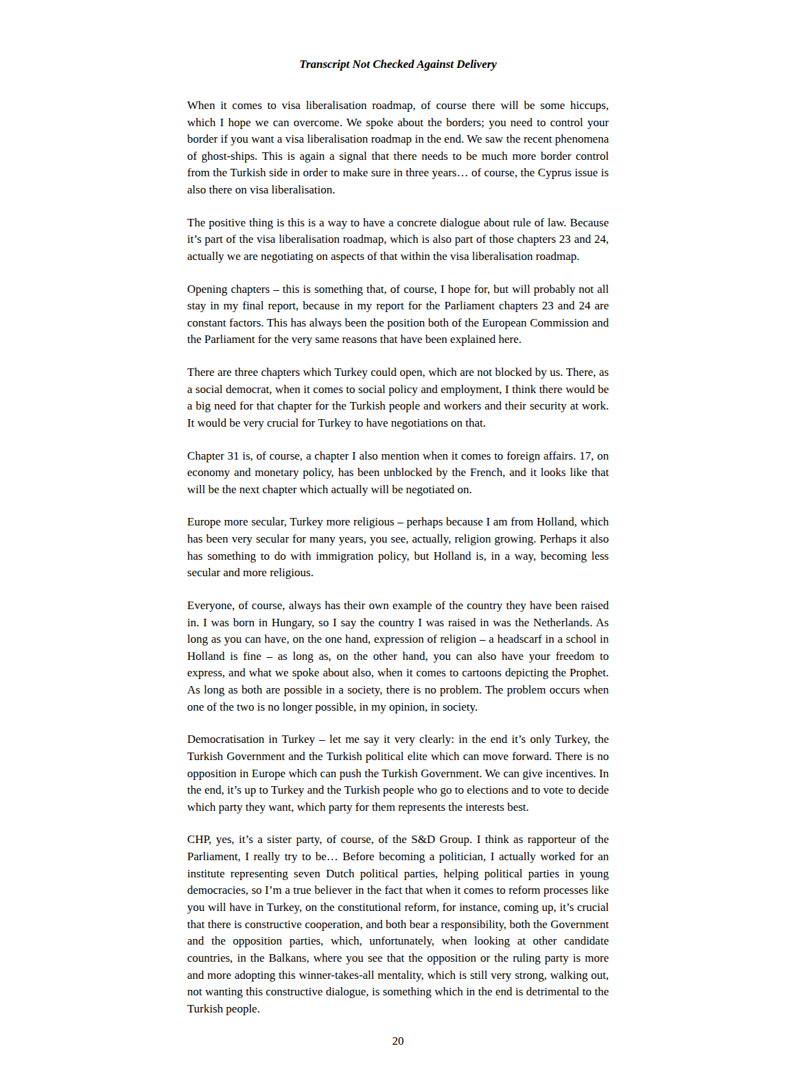Transcript Not Checked Against Delivery
When it comes to visa liberalisation roadmap, of course there will be some hiccups, which I hope we can overcome. We spoke about the borders; you need to control your border if you want a visa liberalisation roadmap in the end. We saw the recent phenomena of ghost-ships. This is again a signal that there needs to be much more border control from the Turkish side in order to make sure in three years… of course, the Cyprus issue is also there on visa liberalisation.
The positive thing is this is a way to have a concrete dialogue about rule of law. Because it’s part of the visa liberalisation roadmap, which is also part of those chapters 23 and 24, actually we are negotiating on aspects of that within the visa liberalisation roadmap.
Opening chapters – this is something that, of course, I hope for, but will probably not all stay in my final report, because in my report for the Parliament chapters 23 and 24 are constant factors. This has always been the position both of the European Commission and the Parliament for the very same reasons that have been explained here.
There are three chapters which Turkey could open, which are not blocked by us. There, as a social democrat, when it comes to social policy and employment, I think there would be a big need for that chapter for the Turkish people and workers and their security at work. It would be very crucial for Turkey to have negotiations on that.
Chapter 31 is, of course, a chapter I also mention when it comes to foreign affairs. 17, on economy and monetary policy, has been unblocked by the French, and it looks like that will be the next chapter which actually will be negotiated on.
Europe more secular, Turkey more religious – perhaps because I am from Holland, which has been very secular for many years, you see, actually, religion growing. Perhaps it also has something to do with immigration policy, but Holland is, in a way, becoming less secular and more religious.
Everyone, of course, always has their own example of the country they have been raised in. I was born in Hungary, so I say the country I was raised in was the Netherlands. As long as you can have, on the one hand, expression of religion – a headscarf in a school in Holland is fine – as long as, on the other hand, you can also have your freedom to express, and what we spoke about also, when it comes to cartoons depicting the Prophet. As long as both are possible in a society, there is no problem. The problem occurs when one of the two is no longer possible, in my opinion, in society.
Democratisation in Turkey – let me say it very clearly: in the end it’s only Turkey, the Turkish Government and the Turkish political elite which can move forward. There is no opposition in Europe which can push the Turkish Government. We can give incentives. In the end, it’s up to Turkey and the Turkish people who go to elections and to vote to decide which party they want, which party for them represents the interests best.
CHP, yes, it’s a sister party, of course, of the S&D Group. I think as rapporteur of the Parliament, I really try to be… Before becoming a politician, I actually worked for an institute representing seven Dutch political parties, helping political parties in young democracies, so I’m a true believer in the fact that when it comes to reform processes like you will have in Turkey, on the constitutional reform, for instance, coming up, it’s crucial that there is constructive cooperation, and both bear a responsibility, both the Government and the opposition parties, which, unfortunately, when looking at other candidate countries, in the Balkans, where you see that the opposition or the ruling party is more and more adopting this winner-takes-all mentality, which is still very strong, walking out, not wanting this constructive dialogue, is something which in the end is detrimental to the Turkish people.
20